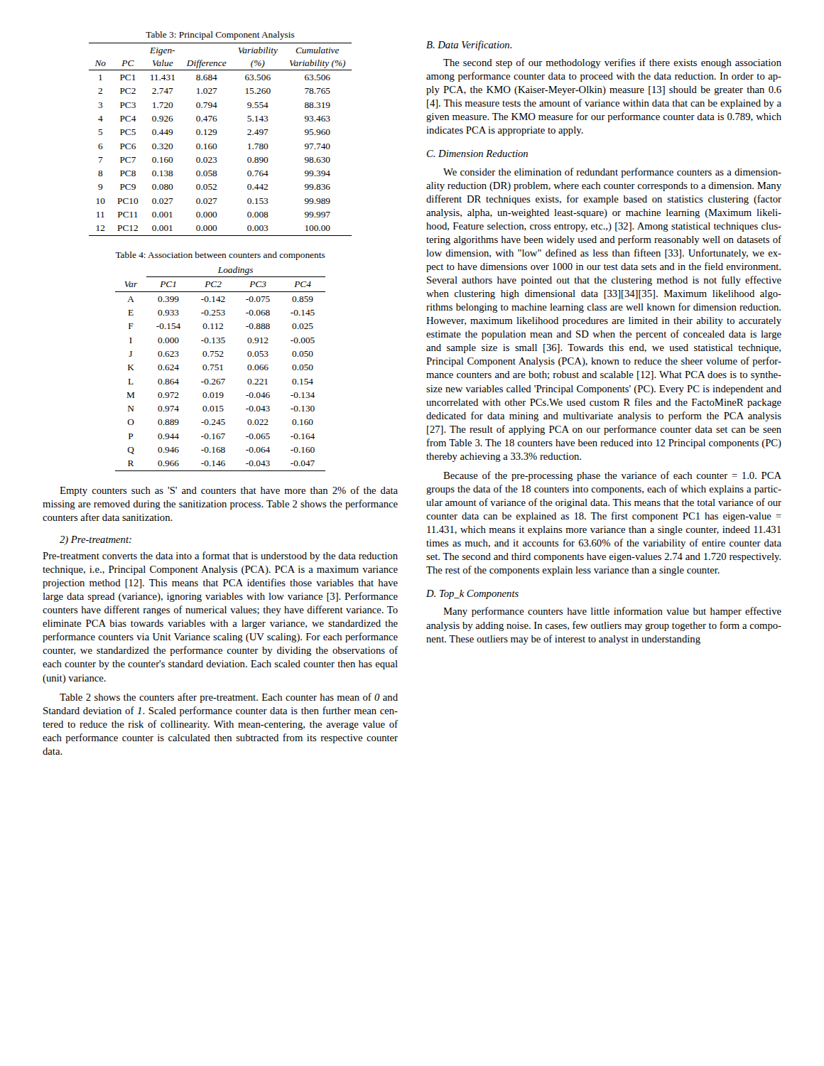Table 3: Principal Component Analysis
| No | PC | Eigen- Value | Difference | Variability (%) | Cumulative Variability (%) |
| --- | --- | --- | --- | --- | --- |
| 1 | PC1 | 11.431 | 8.684 | 63.506 | 63.506 |
| 2 | PC2 | 2.747 | 1.027 | 15.260 | 78.765 |
| 3 | PC3 | 1.720 | 0.794 | 9.554 | 88.319 |
| 4 | PC4 | 0.926 | 0.476 | 5.143 | 93.463 |
| 5 | PC5 | 0.449 | 0.129 | 2.497 | 95.960 |
| 6 | PC6 | 0.320 | 0.160 | 1.780 | 97.740 |
| 7 | PC7 | 0.160 | 0.023 | 0.890 | 98.630 |
| 8 | PC8 | 0.138 | 0.058 | 0.764 | 99.394 |
| 9 | PC9 | 0.080 | 0.052 | 0.442 | 99.836 |
| 10 | PC10 | 0.027 | 0.027 | 0.153 | 99.989 |
| 11 | PC11 | 0.001 | 0.000 | 0.008 | 99.997 |
| 12 | PC12 | 0.001 | 0.000 | 0.003 | 100.00 |
Table 4: Association between counters and components
| | Loadings |
| --- | --- |
| Var | PC1 | PC2 | PC3 | PC4 |
| A | 0.399 | -0.142 | -0.075 | 0.859 |
| E | 0.933 | -0.253 | -0.068 | -0.145 |
| F | -0.154 | 0.112 | -0.888 | 0.025 |
| I | 0.000 | -0.135 | 0.912 | -0.005 |
| J | 0.623 | 0.752 | 0.053 | 0.050 |
| K | 0.624 | 0.751 | 0.066 | 0.050 |
| L | 0.864 | -0.267 | 0.221 | 0.154 |
| M | 0.972 | 0.019 | -0.046 | -0.134 |
| N | 0.974 | 0.015 | -0.043 | -0.130 |
| O | 0.889 | -0.245 | 0.022 | 0.160 |
| P | 0.944 | -0.167 | -0.065 | -0.164 |
| Q | 0.946 | -0.168 | -0.064 | -0.160 |
| R | 0.966 | -0.146 | -0.043 | -0.047 |
Empty counters such as 'S' and counters that have more than 2% of the data missing are removed during the sanitization process. Table 2 shows the performance counters after data sanitization.
2) Pre-treatment:
Pre-treatment converts the data into a format that is understood by the data reduction technique, i.e., Principal Component Analysis (PCA). PCA is a maximum variance projection method [12]. This means that PCA identifies those variables that have large data spread (variance), ignoring variables with low variance [3]. Performance counters have different ranges of numerical values; they have different variance. To eliminate PCA bias towards variables with a larger variance, we standardized the performance counters via Unit Variance scaling (UV scaling). For each performance counter, we standardized the performance counter by dividing the observations of each counter by the counter's standard deviation. Each scaled counter then has equal (unit) variance.
Table 2 shows the counters after pre-treatment. Each counter has mean of 0 and Standard deviation of 1. Scaled performance counter data is then further mean centered to reduce the risk of collinearity. With mean-centering, the average value of each performance counter is calculated then subtracted from its respective counter data.
B. Data Verification.
The second step of our methodology verifies if there exists enough association among performance counter data to proceed with the data reduction. In order to apply PCA, the KMO (Kaiser-Meyer-Olkin) measure [13] should be greater than 0.6 [4]. This measure tests the amount of variance within data that can be explained by a given measure. The KMO measure for our performance counter data is 0.789, which indicates PCA is appropriate to apply.
C. Dimension Reduction
We consider the elimination of redundant performance counters as a dimensionality reduction (DR) problem, where each counter corresponds to a dimension. Many different DR techniques exists, for example based on statistics clustering (factor analysis, alpha, un-weighted least-square) or machine learning (Maximum likelihood, Feature selection, cross entropy, etc.,) [32]. Among statistical techniques clustering algorithms have been widely used and perform reasonably well on datasets of low dimension, with "low" defined as less than fifteen [33]. Unfortunately, we expect to have dimensions over 1000 in our test data sets and in the field environment. Several authors have pointed out that the clustering method is not fully effective when clustering high dimensional data [33][34][35]. Maximum likelihood algorithms belonging to machine learning class are well known for dimension reduction. However, maximum likelihood procedures are limited in their ability to accurately estimate the population mean and SD when the percent of concealed data is large and sample size is small [36]. Towards this end, we used statistical technique, Principal Component Analysis (PCA), known to reduce the sheer volume of performance counters and are both; robust and scalable [12]. What PCA does is to synthesize new variables called 'Principal Components' (PC). Every PC is independent and uncorrelated with other PCs.We used custom R files and the FactoMineR package dedicated for data mining and multivariate analysis to perform the PCA analysis [27]. The result of applying PCA on our performance counter data set can be seen from Table 3. The 18 counters have been reduced into 12 Principal components (PC) thereby achieving a 33.3% reduction.
Because of the pre-processing phase the variance of each counter = 1.0. PCA groups the data of the 18 counters into components, each of which explains a particular amount of variance of the original data. This means that the total variance of our counter data can be explained as 18. The first component PC1 has eigen-value = 11.431, which means it explains more variance than a single counter, indeed 11.431 times as much, and it accounts for 63.60% of the variability of entire counter data set. The second and third components have eigen-values 2.74 and 1.720 respectively. The rest of the components explain less variance than a single counter.
D. Top_k Components
Many performance counters have little information value but hamper effective analysis by adding noise. In cases, few outliers may group together to form a component. These outliers may be of interest to analyst in understanding